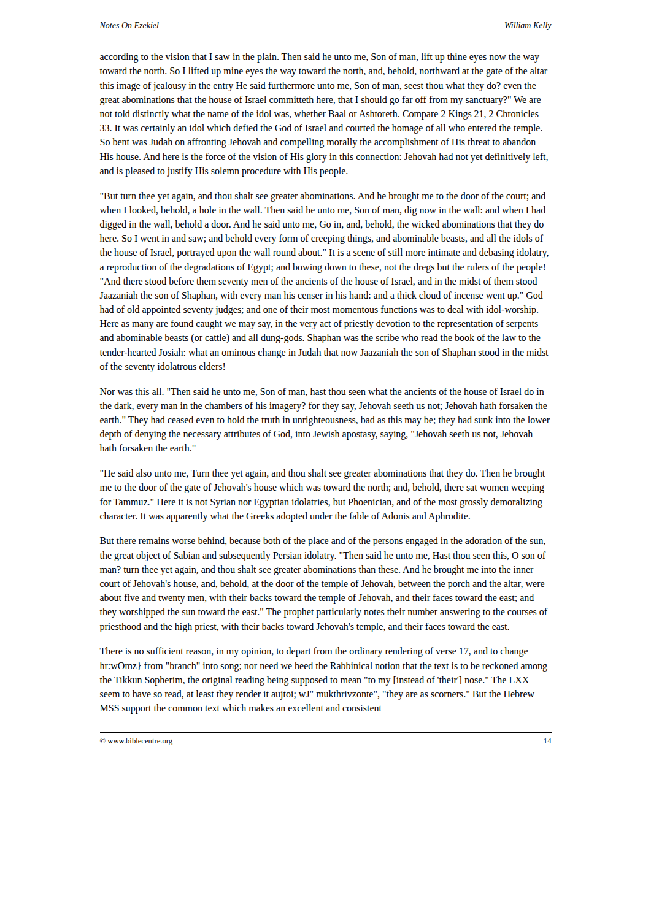Notes On Ezekiel William Kelly
according to the vision that I saw in the plain. Then said he unto me, Son of man, lift up thine eyes now the way toward the north. So I lifted up mine eyes the way toward the north, and, behold, northward at the gate of the altar this image of jealousy in the entry He said furthermore unto me, Son of man, seest thou what they do? even the great abominations that the house of Israel committeth here, that I should go far off from my sanctuary?" We are not told distinctly what the name of the idol was, whether Baal or Ashtoreth. Compare 2 Kings 21, 2 Chronicles 33. It was certainly an idol which defied the God of Israel and courted the homage of all who entered the temple. So bent was Judah on affronting Jehovah and compelling morally the accomplishment of His threat to abandon His house. And here is the force of the vision of His glory in this connection: Jehovah had not yet definitively left, and is pleased to justify His solemn procedure with His people.
"But turn thee yet again, and thou shalt see greater abominations. And he brought me to the door of the court; and when I looked, behold, a hole in the wall. Then said he unto me, Son of man, dig now in the wall: and when I had digged in the wall, behold a door. And he said unto me, Go in, and, behold, the wicked abominations that they do here. So I went in and saw; and behold every form of creeping things, and abominable beasts, and all the idols of the house of Israel, portrayed upon the wall round about." It is a scene of still more intimate and debasing idolatry, a reproduction of the degradations of Egypt; and bowing down to these, not the dregs but the rulers of the people! "And there stood before them seventy men of the ancients of the house of Israel, and in the midst of them stood Jaazaniah the son of Shaphan, with every man his censer in his hand: and a thick cloud of incense went up." God had of old appointed seventy judges; and one of their most momentous functions was to deal with idol-worship. Here as many are found caught we may say, in the very act of priestly devotion to the representation of serpents and abominable beasts (or cattle) and all dung-gods. Shaphan was the scribe who read the book of the law to the tender-hearted Josiah: what an ominous change in Judah that now Jaazaniah the son of Shaphan stood in the midst of the seventy idolatrous elders!
Nor was this all. "Then said he unto me, Son of man, hast thou seen what the ancients of the house of Israel do in the dark, every man in the chambers of his imagery? for they say, Jehovah seeth us not; Jehovah hath forsaken the earth." They had ceased even to hold the truth in unrighteousness, bad as this may be; they had sunk into the lower depth of denying the necessary attributes of God, into Jewish apostasy, saying, "Jehovah seeth us not, Jehovah hath forsaken the earth."
"He said also unto me, Turn thee yet again, and thou shalt see greater abominations that they do. Then he brought me to the door of the gate of Jehovah's house which was toward the north; and, behold, there sat women weeping for Tammuz." Here it is not Syrian nor Egyptian idolatries, but Phoenician, and of the most grossly demoralizing character. It was apparently what the Greeks adopted under the fable of Adonis and Aphrodite.
But there remains worse behind, because both of the place and of the persons engaged in the adoration of the sun, the great object of Sabian and subsequently Persian idolatry. "Then said he unto me, Hast thou seen this, O son of man? turn thee yet again, and thou shalt see greater abominations than these. And he brought me into the inner court of Jehovah's house, and, behold, at the door of the temple of Jehovah, between the porch and the altar, were about five and twenty men, with their backs toward the temple of Jehovah, and their faces toward the east; and they worshipped the sun toward the east." The prophet particularly notes their number answering to the courses of priesthood and the high priest, with their backs toward Jehovah's temple, and their faces toward the east.
There is no sufficient reason, in my opinion, to depart from the ordinary rendering of verse 17, and to change hr:wOmz} from "branch" into song; nor need we heed the Rabbinical notion that the text is to be reckoned among the Tikkun Sopherim, the original reading being supposed to mean "to my [instead of 'their'] nose." The LXX seem to have so read, at least they render it aujtoi; wJ" mukthrivzonte", "they are as scorners." But the Hebrew MSS support the common text which makes an excellent and consistent
© www.biblecentre.org 14